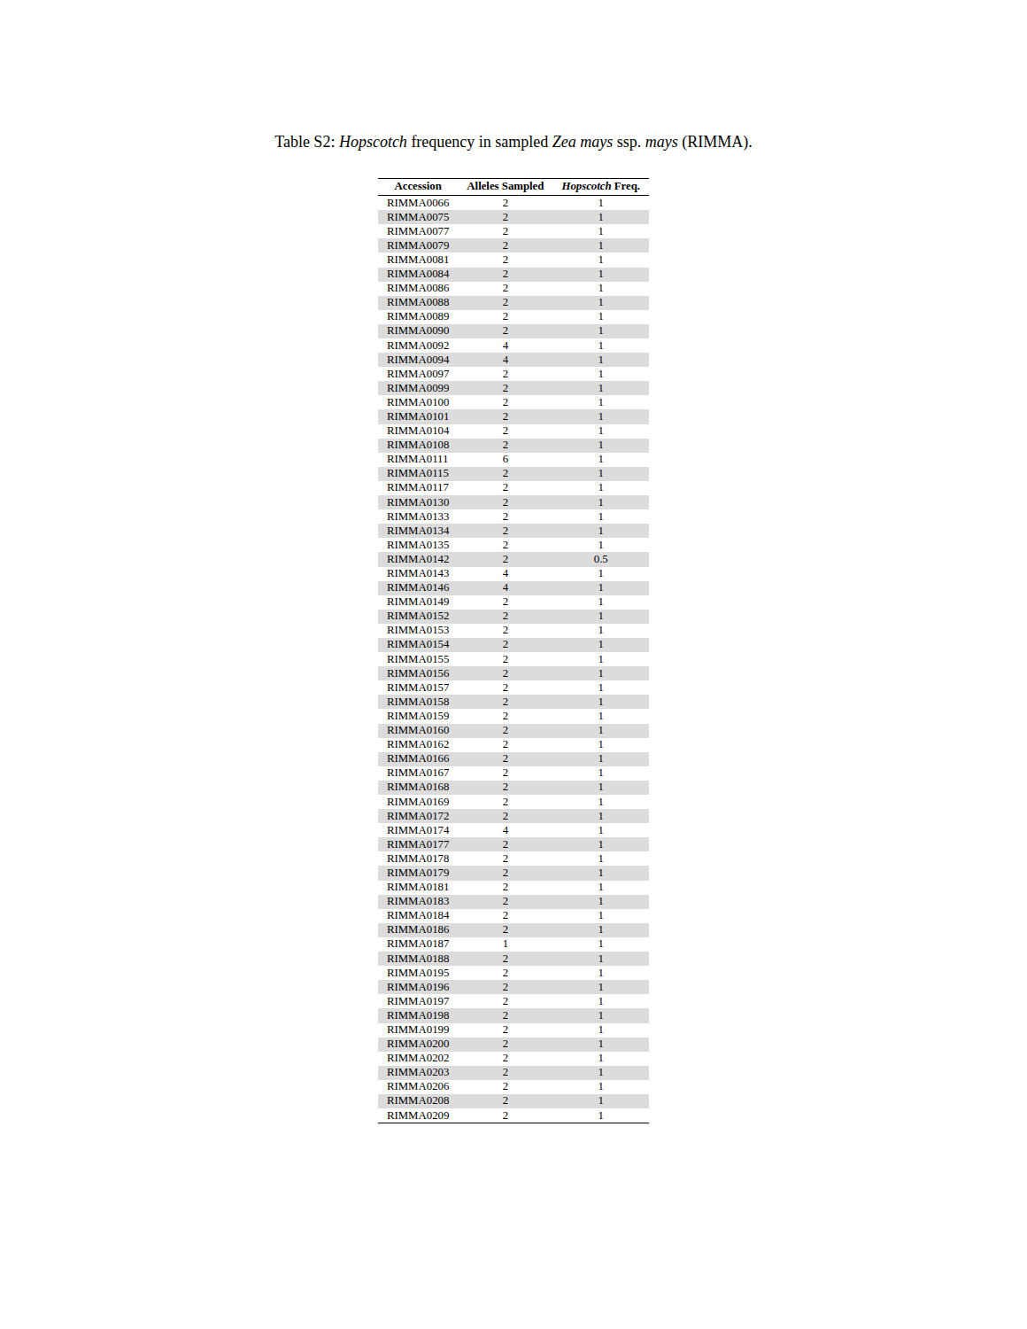Table S2: Hopscotch frequency in sampled Zea mays ssp. mays (RIMMA).
| Accession | Alleles Sampled | Hopscotch Freq. |
| --- | --- | --- |
| RIMMA0066 | 2 | 1 |
| RIMMA0075 | 2 | 1 |
| RIMMA0077 | 2 | 1 |
| RIMMA0079 | 2 | 1 |
| RIMMA0081 | 2 | 1 |
| RIMMA0084 | 2 | 1 |
| RIMMA0086 | 2 | 1 |
| RIMMA0088 | 2 | 1 |
| RIMMA0089 | 2 | 1 |
| RIMMA0090 | 2 | 1 |
| RIMMA0092 | 4 | 1 |
| RIMMA0094 | 4 | 1 |
| RIMMA0097 | 2 | 1 |
| RIMMA0099 | 2 | 1 |
| RIMMA0100 | 2 | 1 |
| RIMMA0101 | 2 | 1 |
| RIMMA0104 | 2 | 1 |
| RIMMA0108 | 2 | 1 |
| RIMMA0111 | 6 | 1 |
| RIMMA0115 | 2 | 1 |
| RIMMA0117 | 2 | 1 |
| RIMMA0130 | 2 | 1 |
| RIMMA0133 | 2 | 1 |
| RIMMA0134 | 2 | 1 |
| RIMMA0135 | 2 | 1 |
| RIMMA0142 | 2 | 0.5 |
| RIMMA0143 | 4 | 1 |
| RIMMA0146 | 4 | 1 |
| RIMMA0149 | 2 | 1 |
| RIMMA0152 | 2 | 1 |
| RIMMA0153 | 2 | 1 |
| RIMMA0154 | 2 | 1 |
| RIMMA0155 | 2 | 1 |
| RIMMA0156 | 2 | 1 |
| RIMMA0157 | 2 | 1 |
| RIMMA0158 | 2 | 1 |
| RIMMA0159 | 2 | 1 |
| RIMMA0160 | 2 | 1 |
| RIMMA0162 | 2 | 1 |
| RIMMA0166 | 2 | 1 |
| RIMMA0167 | 2 | 1 |
| RIMMA0168 | 2 | 1 |
| RIMMA0169 | 2 | 1 |
| RIMMA0172 | 2 | 1 |
| RIMMA0174 | 4 | 1 |
| RIMMA0177 | 2 | 1 |
| RIMMA0178 | 2 | 1 |
| RIMMA0179 | 2 | 1 |
| RIMMA0181 | 2 | 1 |
| RIMMA0183 | 2 | 1 |
| RIMMA0184 | 2 | 1 |
| RIMMA0186 | 2 | 1 |
| RIMMA0187 | 1 | 1 |
| RIMMA0188 | 2 | 1 |
| RIMMA0195 | 2 | 1 |
| RIMMA0196 | 2 | 1 |
| RIMMA0197 | 2 | 1 |
| RIMMA0198 | 2 | 1 |
| RIMMA0199 | 2 | 1 |
| RIMMA0200 | 2 | 1 |
| RIMMA0202 | 2 | 1 |
| RIMMA0203 | 2 | 1 |
| RIMMA0206 | 2 | 1 |
| RIMMA0208 | 2 | 1 |
| RIMMA0209 | 2 | 1 |